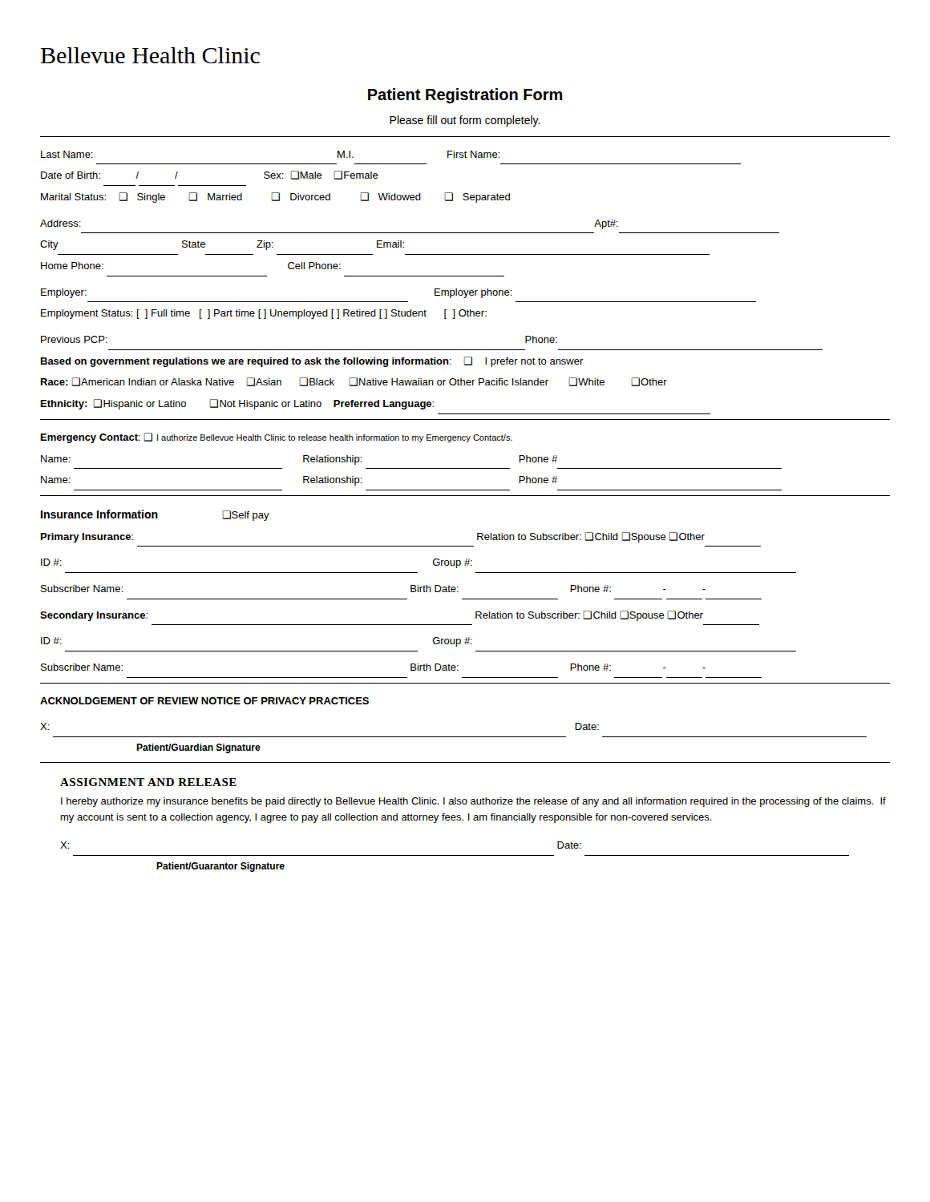Bellevue Health Clinic
Patient Registration Form
Please fill out form completely.
Last Name: M.I. First Name:
Date of Birth: / / Sex: ❑Male ❑Female
Marital Status: ❑ Single ❑ Married ❑ Divorced ❑ Widowed ❑ Separated
Address: Apt#:
City State Zip: Email:
Home Phone: Cell Phone:
Employer: Employer phone:
Employment Status: [ ] Full time [ ] Part time [ ] Unemployed [ ] Retired [ ] Student [ ] Other:
Previous PCP: Phone:
Based on government regulations we are required to ask the following information: ❑ I prefer not to answer
Race: ❑American Indian or Alaska Native ❑Asian ❑Black ❑Native Hawaiian or Other Pacific Islander ❑White ❑Other
Ethnicity: ❑Hispanic or Latino ❑Not Hispanic or Latino Preferred Language:
Emergency Contact: ❑ I authorize Bellevue Health Clinic to release health information to my Emergency Contact/s.
Name: Relationship: Phone #
Name: Relationship: Phone #
Insurance Information ❑Self pay
Primary Insurance: Relation to Subscriber: ❑Child ❑Spouse ❑Other
ID #: Group #:
Subscriber Name: Birth Date: Phone #: - -
Secondary Insurance: Relation to Subscriber: ❑Child ❑Spouse ❑Other
ID #: Group #:
Subscriber Name: Birth Date: Phone #: - -
ACKNOLDGEMENT OF REVIEW NOTICE OF PRIVACY PRACTICES
X: Date:
Patient/Guardian Signature
ASSIGNMENT AND RELEASE
I hereby authorize my insurance benefits be paid directly to Bellevue Health Clinic. I also authorize the release of any and all information required in the processing of the claims. If my account is sent to a collection agency, I agree to pay all collection and attorney fees. I am financially responsible for non-covered services.
X: Date:
Patient/Guarantor Signature